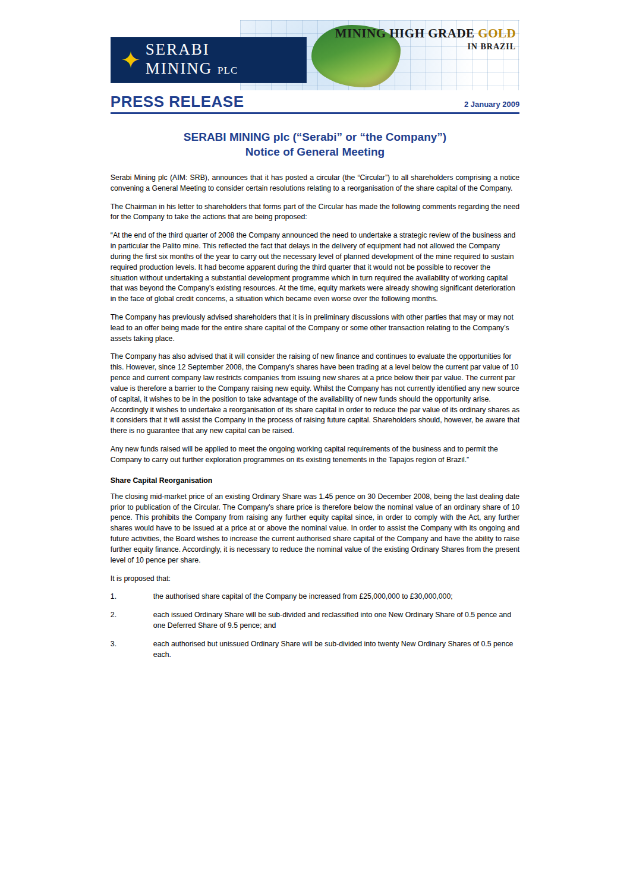MINING HIGH GRADE GOLD IN BRAZIL
✦
SERABI MINING PLC
PRESS RELEASE
2 January 2009
SERABI MINING plc (“Serabi” or “the Company”)
Notice of General Meeting
Serabi Mining plc (AIM: SRB), announces that it has posted a circular (the “Circular”) to all shareholders comprising a notice convening a General Meeting to consider certain resolutions relating to a reorganisation of the share capital of the Company.
The Chairman in his letter to shareholders that forms part of the Circular has made the following comments regarding the need for the Company to take the actions that are being proposed:
“At the end of the third quarter of 2008 the Company announced the need to undertake a strategic review of the business and in particular the Palito mine. This reflected the fact that delays in the delivery of equipment had not allowed the Company during the first six months of the year to carry out the necessary level of planned development of the mine required to sustain required production levels. It had become apparent during the third quarter that it would not be possible to recover the situation without undertaking a substantial development programme which in turn required the availability of working capital that was beyond the Company's existing resources. At the time, equity markets were already showing significant deterioration in the face of global credit concerns, a situation which became even worse over the following months.
The Company has previously advised shareholders that it is in preliminary discussions with other parties that may or may not lead to an offer being made for the entire share capital of the Company or some other transaction relating to the Company’s assets taking place.
The Company has also advised that it will consider the raising of new finance and continues to evaluate the opportunities for this. However, since 12 September 2008, the Company's shares have been trading at a level below the current par value of 10 pence and current company law restricts companies from issuing new shares at a price below their par value. The current par value is therefore a barrier to the Company raising new equity. Whilst the Company has not currently identified any new source of capital, it wishes to be in the position to take advantage of the availability of new funds should the opportunity arise. Accordingly it wishes to undertake a reorganisation of its share capital in order to reduce the par value of its ordinary shares as it considers that it will assist the Company in the process of raising future capital. Shareholders should, however, be aware that there is no guarantee that any new capital can be raised.
Any new funds raised will be applied to meet the ongoing working capital requirements of the business and to permit the Company to carry out further exploration programmes on its existing tenements in the Tapajos region of Brazil.”
Share Capital Reorganisation
The closing mid-market price of an existing Ordinary Share was 1.45 pence on 30 December 2008, being the last dealing date prior to publication of the Circular. The Company's share price is therefore below the nominal value of an ordinary share of 10 pence. This prohibits the Company from raising any further equity capital since, in order to comply with the Act, any further shares would have to be issued at a price at or above the nominal value. In order to assist the Company with its ongoing and future activities, the Board wishes to increase the current authorised share capital of the Company and have the ability to raise further equity finance. Accordingly, it is necessary to reduce the nominal value of the existing Ordinary Shares from the present level of 10 pence per share.
It is proposed that:
1. the authorised share capital of the Company be increased from £25,000,000 to £30,000,000;
2. each issued Ordinary Share will be sub-divided and reclassified into one New Ordinary Share of 0.5 pence and one Deferred Share of 9.5 pence; and
3. each authorised but unissued Ordinary Share will be sub-divided into twenty New Ordinary Shares of 0.5 pence each.